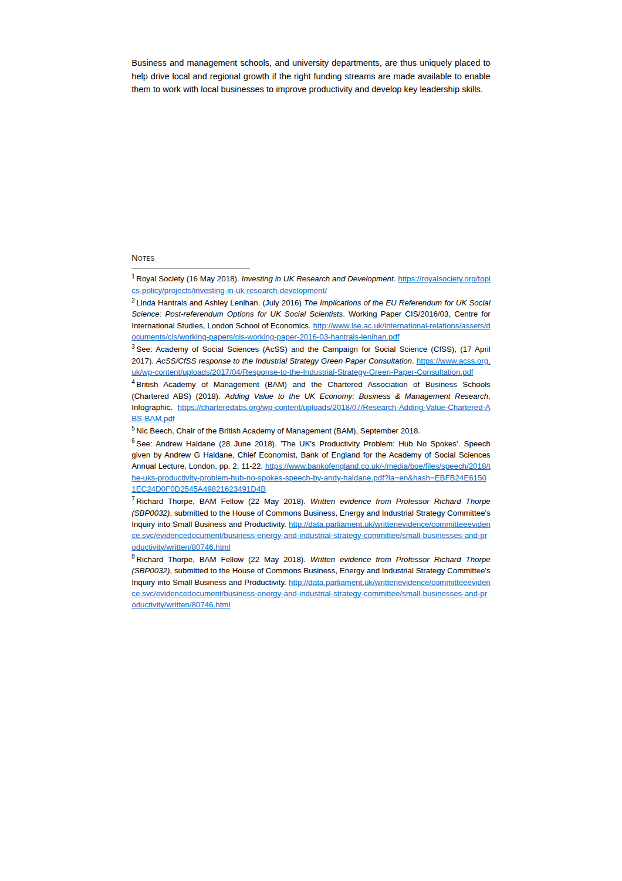Business and management schools, and university departments, are thus uniquely placed to help drive local and regional growth if the right funding streams are made available to enable them to work with local businesses to improve productivity and develop key leadership skills.
Notes
1Royal Society (16 May 2018). Investing in UK Research and Development. https://royalsociety.org/topics-policy/projects/investing-in-uk-research-development/
2Linda Hantrais and Ashley Lenihan. (July 2016) The Implications of the EU Referendum for UK Social Science: Post-referendum Options for UK Social Scientists. Working Paper CIS/2016/03, Centre for International Studies, London School of Economics. http://www.lse.ac.uk/international-relations/assets/documents/cis/working-papers/cis-working-paper-2016-03-hantrais-lenihan.pdf
3See: Academy of Social Sciences (AcSS) and the Campaign for Social Science (CfSS), (17 April 2017). AcSS/CfSS response to the Industrial Strategy Green Paper Consultation. https://www.acss.org.uk/wp-content/uploads/2017/04/Response-to-the-Industrial-Strategy-Green-Paper-Consultation.pdf
4British Academy of Management (BAM) and the Chartered Association of Business Schools (Chartered ABS) (2018). Adding Value to the UK Economy: Business & Management Research, Infographic. https://charteredabs.org/wp-content/uploads/2018/07/Research-Adding-Value-Chartered-ABS-BAM.pdf
5Nic Beech, Chair of the British Academy of Management (BAM), September 2018.
6See: Andrew Haldane (28 June 2018). 'The UK's Productivity Problem: Hub No Spokes'. Speech given by Andrew G Haldane, Chief Economist, Bank of England for the Academy of Social Sciences Annual Lecture, London, pp. 2, 11-22. https://www.bankofengland.co.uk/-/media/boe/files/speech/2018/the-uks-productivity-problem-hub-no-spokes-speech-by-andy-haldane.pdf?la=en&hash=EBFB24E61501EC24D0F0D2545A49821623491D4B
7Richard Thorpe, BAM Fellow (22 May 2018). Written evidence from Professor Richard Thorpe (SBP0032), submitted to the House of Commons Business, Energy and Industrial Strategy Committee's Inquiry into Small Business and Productivity. http://data.parliament.uk/writtenevidence/committeeevidence.svc/evidencedocument/business-energy-and-industrial-strategy-committee/small-businesses-and-productivity/written/80746.html
8Richard Thorpe, BAM Fellow (22 May 2018). Written evidence from Professor Richard Thorpe (SBP0032), submitted to the House of Commons Business, Energy and Industrial Strategy Committee's Inquiry into Small Business and Productivity. http://data.parliament.uk/writtenevidence/committeeevidence.svc/evidencedocument/business-energy-and-industrial-strategy-committee/small-businesses-and-productivity/written/80746.html